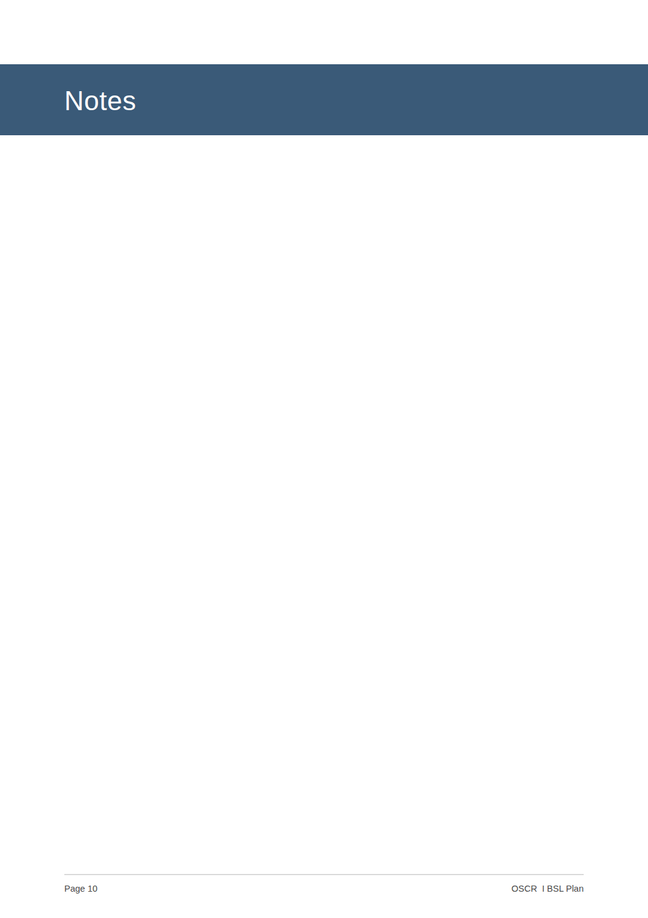Notes
Page 10 OSCR I BSL Plan